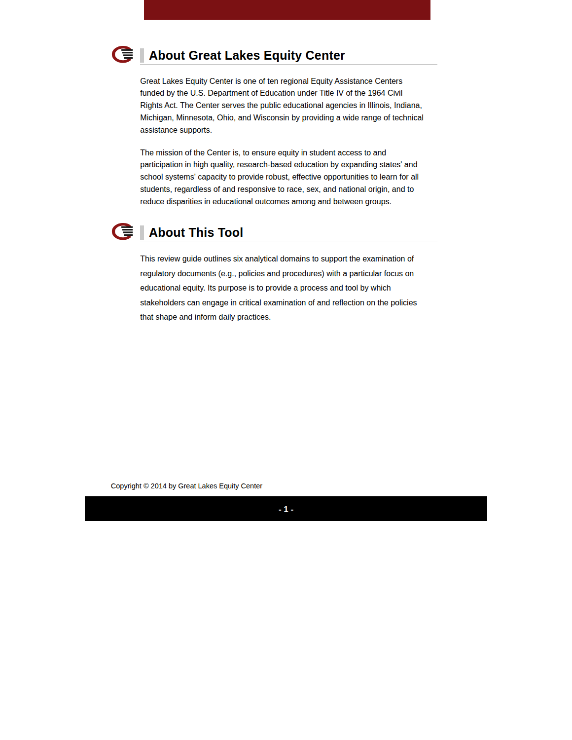About Great Lakes Equity Center
Great Lakes Equity Center is one of ten regional Equity Assistance Centers funded by the U.S. Department of Education under Title IV of the 1964 Civil Rights Act. The Center serves the public educational agencies in Illinois, Indiana, Michigan, Minnesota, Ohio, and Wisconsin by providing a wide range of technical assistance supports.
The mission of the Center is, to ensure equity in student access to and participation in high quality, research-based education by expanding states' and school systems' capacity to provide robust, effective opportunities to learn for all students, regardless of and responsive to race, sex, and national origin, and to reduce disparities in educational outcomes among and between groups.
About This Tool
This review guide outlines six analytical domains to support the examination of regulatory documents (e.g., policies and procedures) with a particular focus on educational equity. Its purpose is to provide a process and tool by which stakeholders can engage in critical examination of and reflection on the policies that shape and inform daily practices.
Copyright © 2014 by Great Lakes Equity Center
- 1 -